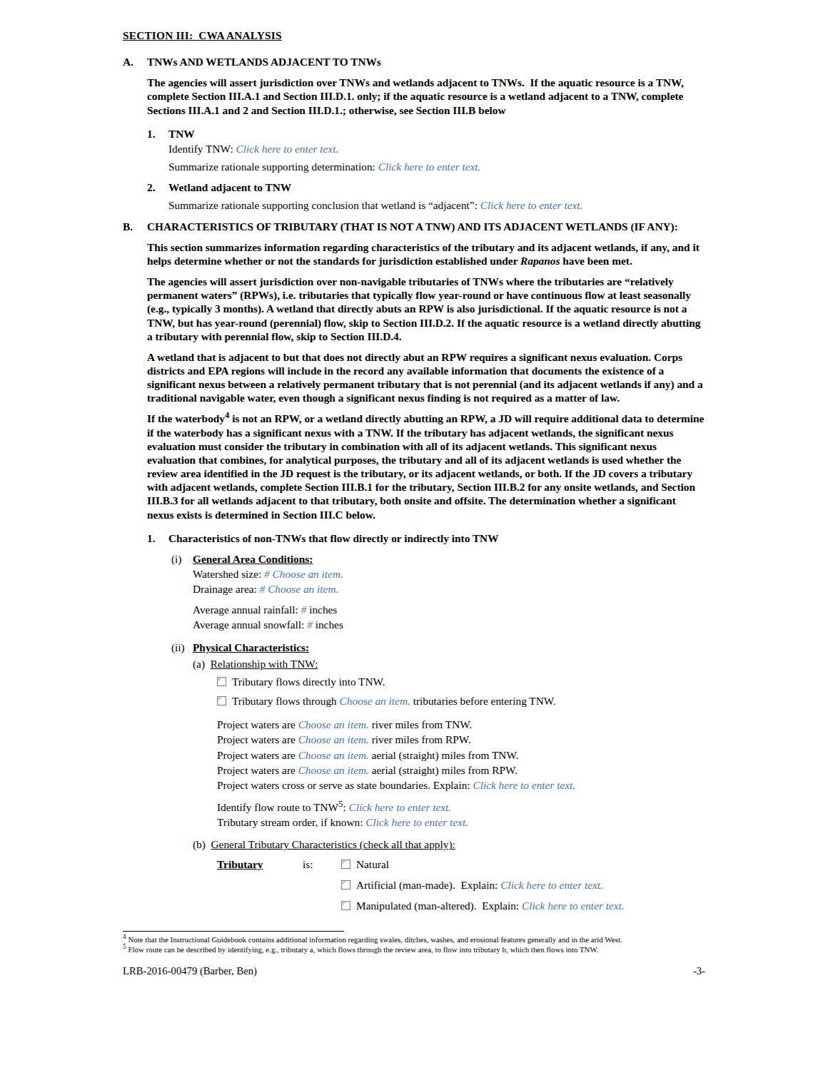SECTION III: CWA ANALYSIS
A.
TNWs AND WETLANDS ADJACENT TO TNWs
The agencies will assert jurisdiction over TNWs and wetlands adjacent to TNWs. If the aquatic resource is a TNW, complete Section III.A.1 and Section III.D.1. only; if the aquatic resource is a wetland adjacent to a TNW, complete Sections III.A.1 and 2 and Section III.D.1.; otherwise, see Section III.B below
1.
TNW
Identify TNW: Click here to enter text.
Summarize rationale supporting determination: Click here to enter text.
2.
Wetland adjacent to TNW
Summarize rationale supporting conclusion that wetland is “adjacent”: Click here to enter text.
B.
CHARACTERISTICS OF TRIBUTARY (THAT IS NOT A TNW) AND ITS ADJACENT WETLANDS (IF ANY):
This section summarizes information regarding characteristics of the tributary and its adjacent wetlands, if any, and it helps determine whether or not the standards for jurisdiction established under Rapanos have been met.
The agencies will assert jurisdiction over non-navigable tributaries of TNWs where the tributaries are “relatively permanent waters” (RPWs), i.e. tributaries that typically flow year-round or have continuous flow at least seasonally (e.g., typically 3 months). A wetland that directly abuts an RPW is also jurisdictional. If the aquatic resource is not a TNW, but has year-round (perennial) flow, skip to Section III.D.2. If the aquatic resource is a wetland directly abutting a tributary with perennial flow, skip to Section III.D.4.
A wetland that is adjacent to but that does not directly abut an RPW requires a significant nexus evaluation. Corps districts and EPA regions will include in the record any available information that documents the existence of a significant nexus between a relatively permanent tributary that is not perennial (and its adjacent wetlands if any) and a traditional navigable water, even though a significant nexus finding is not required as a matter of law.
If the waterbody4 is not an RPW, or a wetland directly abutting an RPW, a JD will require additional data to determine if the waterbody has a significant nexus with a TNW. If the tributary has adjacent wetlands, the significant nexus evaluation must consider the tributary in combination with all of its adjacent wetlands. This significant nexus evaluation that combines, for analytical purposes, the tributary and all of its adjacent wetlands is used whether the review area identified in the JD request is the tributary, or its adjacent wetlands, or both. If the JD covers a tributary with adjacent wetlands, complete Section III.B.1 for the tributary, Section III.B.2 for any onsite wetlands, and Section III.B.3 for all wetlands adjacent to that tributary, both onsite and offsite. The determination whether a significant nexus exists is determined in Section III.C below.
1.
Characteristics of non-TNWs that flow directly or indirectly into TNW
(i)
General Area Conditions:
Watershed size: # Choose an item.
Drainage area: # Choose an item.
Average annual rainfall: # inches
Average annual snowfall: # inches
(ii)
Physical Characteristics:
(a) Relationship with TNW:
Tributary flows directly into TNW.
Tributary flows through Choose an item. tributaries before entering TNW.
Project waters are Choose an item. river miles from TNW.
Project waters are Choose an item. river miles from RPW.
Project waters are Choose an item. aerial (straight) miles from TNW.
Project waters are Choose an item. aerial (straight) miles from RPW.
Project waters cross or serve as state boundaries. Explain: Click here to enter text.
Identify flow route to TNW5: Click here to enter text.
Tributary stream order, if known: Click here to enter text.
(b) General Tributary Characteristics (check all that apply):
Tributary
is:
Natural
Artificial (man-made). Explain: Click here to enter text.
Manipulated (man-altered). Explain: Click here to enter text.
4 Note that the Instructional Guidebook contains additional information regarding swales, ditches, washes, and erosional features generally and in the arid West.
5 Flow route can be described by identifying, e.g., tributary a, which flows through the review area, to flow into tributary b, which then flows into TNW.
LRB-2016-00479 (Barber, Ben)
-3-